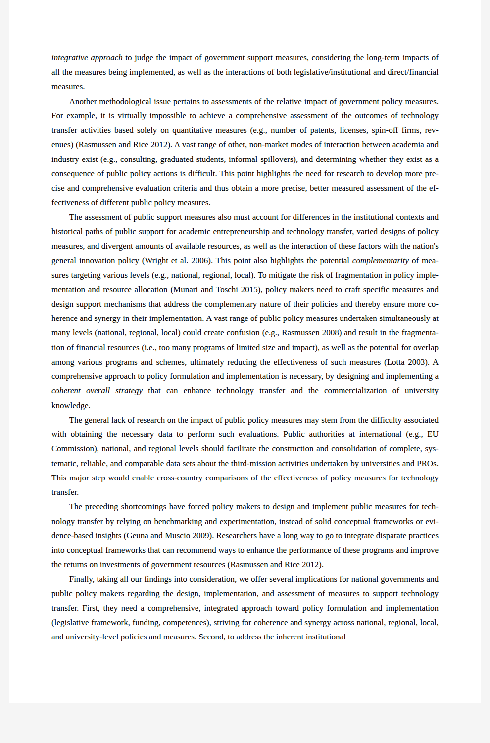integrative approach to judge the impact of government support measures, considering the long-term impacts of all the measures being implemented, as well as the interactions of both legislative/institutional and direct/financial measures.
Another methodological issue pertains to assessments of the relative impact of government policy measures. For example, it is virtually impossible to achieve a comprehensive assessment of the outcomes of technology transfer activities based solely on quantitative measures (e.g., number of patents, licenses, spin-off firms, revenues) (Rasmussen and Rice 2012). A vast range of other, non-market modes of interaction between academia and industry exist (e.g., consulting, graduated students, informal spillovers), and determining whether they exist as a consequence of public policy actions is difficult. This point highlights the need for research to develop more precise and comprehensive evaluation criteria and thus obtain a more precise, better measured assessment of the effectiveness of different public policy measures.
The assessment of public support measures also must account for differences in the institutional contexts and historical paths of public support for academic entrepreneurship and technology transfer, varied designs of policy measures, and divergent amounts of available resources, as well as the interaction of these factors with the nation's general innovation policy (Wright et al. 2006). This point also highlights the potential complementarity of measures targeting various levels (e.g., national, regional, local). To mitigate the risk of fragmentation in policy implementation and resource allocation (Munari and Toschi 2015), policy makers need to craft specific measures and design support mechanisms that address the complementary nature of their policies and thereby ensure more coherence and synergy in their implementation. A vast range of public policy measures undertaken simultaneously at many levels (national, regional, local) could create confusion (e.g., Rasmussen 2008) and result in the fragmentation of financial resources (i.e., too many programs of limited size and impact), as well as the potential for overlap among various programs and schemes, ultimately reducing the effectiveness of such measures (Lotta 2003). A comprehensive approach to policy formulation and implementation is necessary, by designing and implementing a coherent overall strategy that can enhance technology transfer and the commercialization of university knowledge.
The general lack of research on the impact of public policy measures may stem from the difficulty associated with obtaining the necessary data to perform such evaluations. Public authorities at international (e.g., EU Commission), national, and regional levels should facilitate the construction and consolidation of complete, systematic, reliable, and comparable data sets about the third-mission activities undertaken by universities and PROs. This major step would enable cross-country comparisons of the effectiveness of policy measures for technology transfer.
The preceding shortcomings have forced policy makers to design and implement public measures for technology transfer by relying on benchmarking and experimentation, instead of solid conceptual frameworks or evidence-based insights (Geuna and Muscio 2009). Researchers have a long way to go to integrate disparate practices into conceptual frameworks that can recommend ways to enhance the performance of these programs and improve the returns on investments of government resources (Rasmussen and Rice 2012).
Finally, taking all our findings into consideration, we offer several implications for national governments and public policy makers regarding the design, implementation, and assessment of measures to support technology transfer. First, they need a comprehensive, integrated approach toward policy formulation and implementation (legislative framework, funding, competences), striving for coherence and synergy across national, regional, local, and university-level policies and measures. Second, to address the inherent institutional